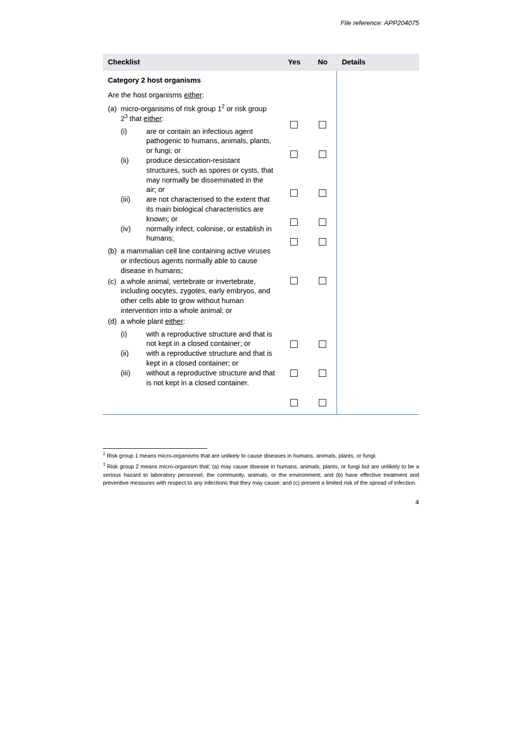File reference: APP204075
| Checklist | Yes | No | Details |
| --- | --- | --- | --- |
| Category 2 host organisms Are the host organisms either : (a) micro-organisms of risk group 1 2 or risk group 2 3 that either : (i) are or contain an infectious agent pathogenic to humans, animals, plants, or fungi; or (ii) produce desiccation-resistant structures, such as spores or cysts, that may normally be disseminated in the air; or (iii) are not characterised to the extent that its main biological characteristics are known; or (iv) normally infect, colonise, or establish in humans; (b) a mammalian cell line containing active viruses or infectious agents normally able to cause disease in humans; (c) a whole animal, vertebrate or invertebrate, including oocytes, zygotes, early embryos, and other cells able to grow without human intervention into a whole animal; or (d) a whole plant either : (i) with a reproductive structure and that is not kept in a closed container; or (ii) with a reproductive structure and that is kept in a closed container; or (iii) without a reproductive structure and that is not kept in a closed container. | | | |
2 Risk group 1 means micro-organisms that are unlikely to cause diseases in humans, animals, plants, or fungi.
3 Risk group 2 means micro-organism that: (a) may cause disease in humans, animals, plants, or fungi but are unlikely to be a serious hazard to laboratory personnel, the community, animals, or the environment; and (b) have effective treatment and preventive measures with respect to any infections that they may cause; and (c) present a limited risk of the spread of infection.
4